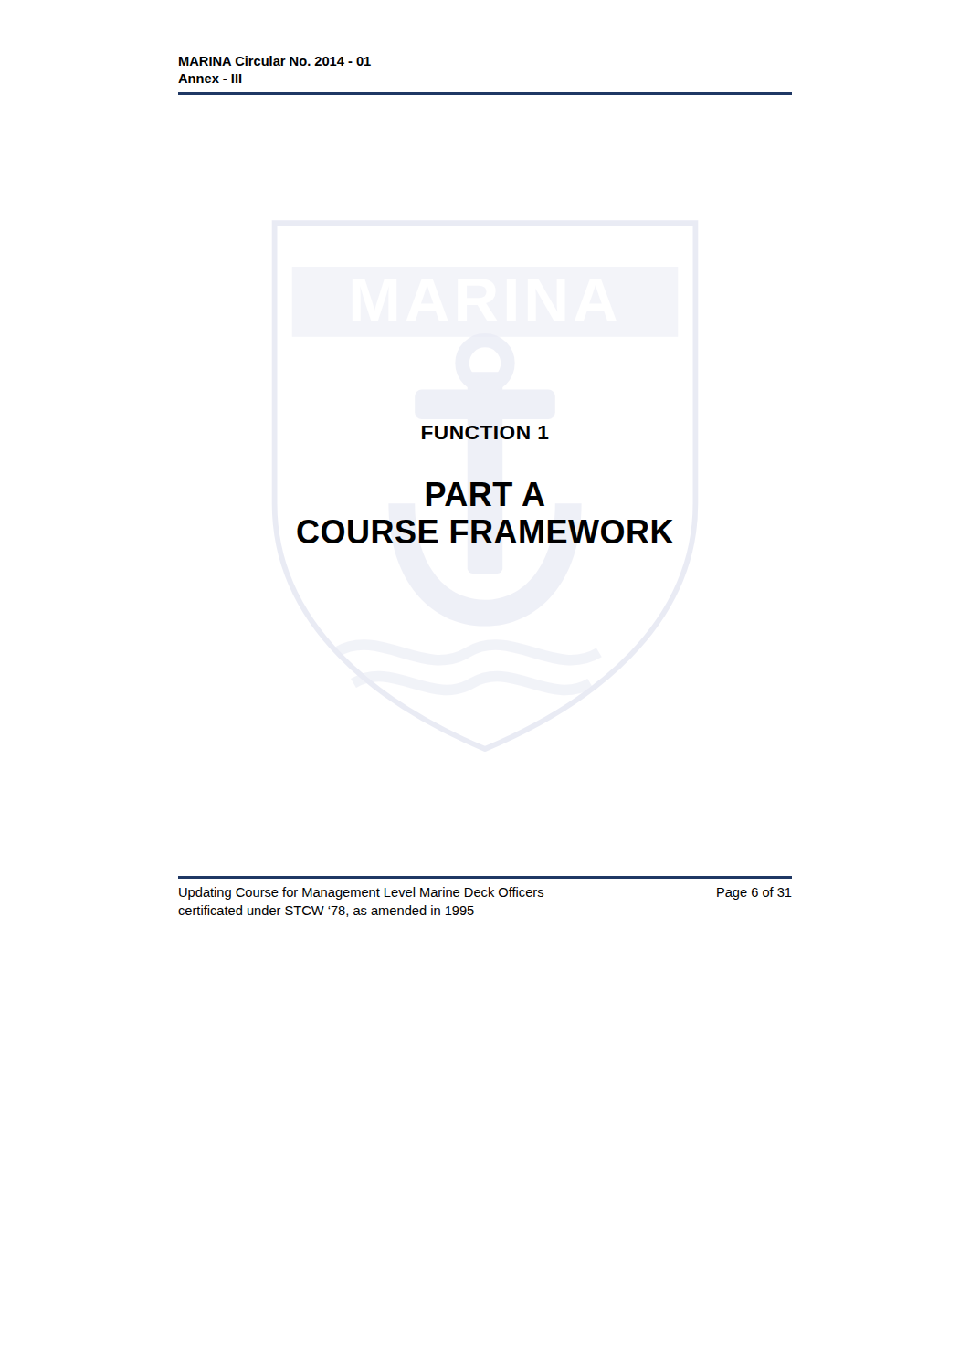MARINA Circular No. 2014 - 01
Annex - III
MARINA
FUNCTION 1
PART A
COURSE FRAMEWORK
Updating Course for Management Level Marine Deck Officers
certificated under STCW ‘78, as amended in 1995
Page 6 of 31